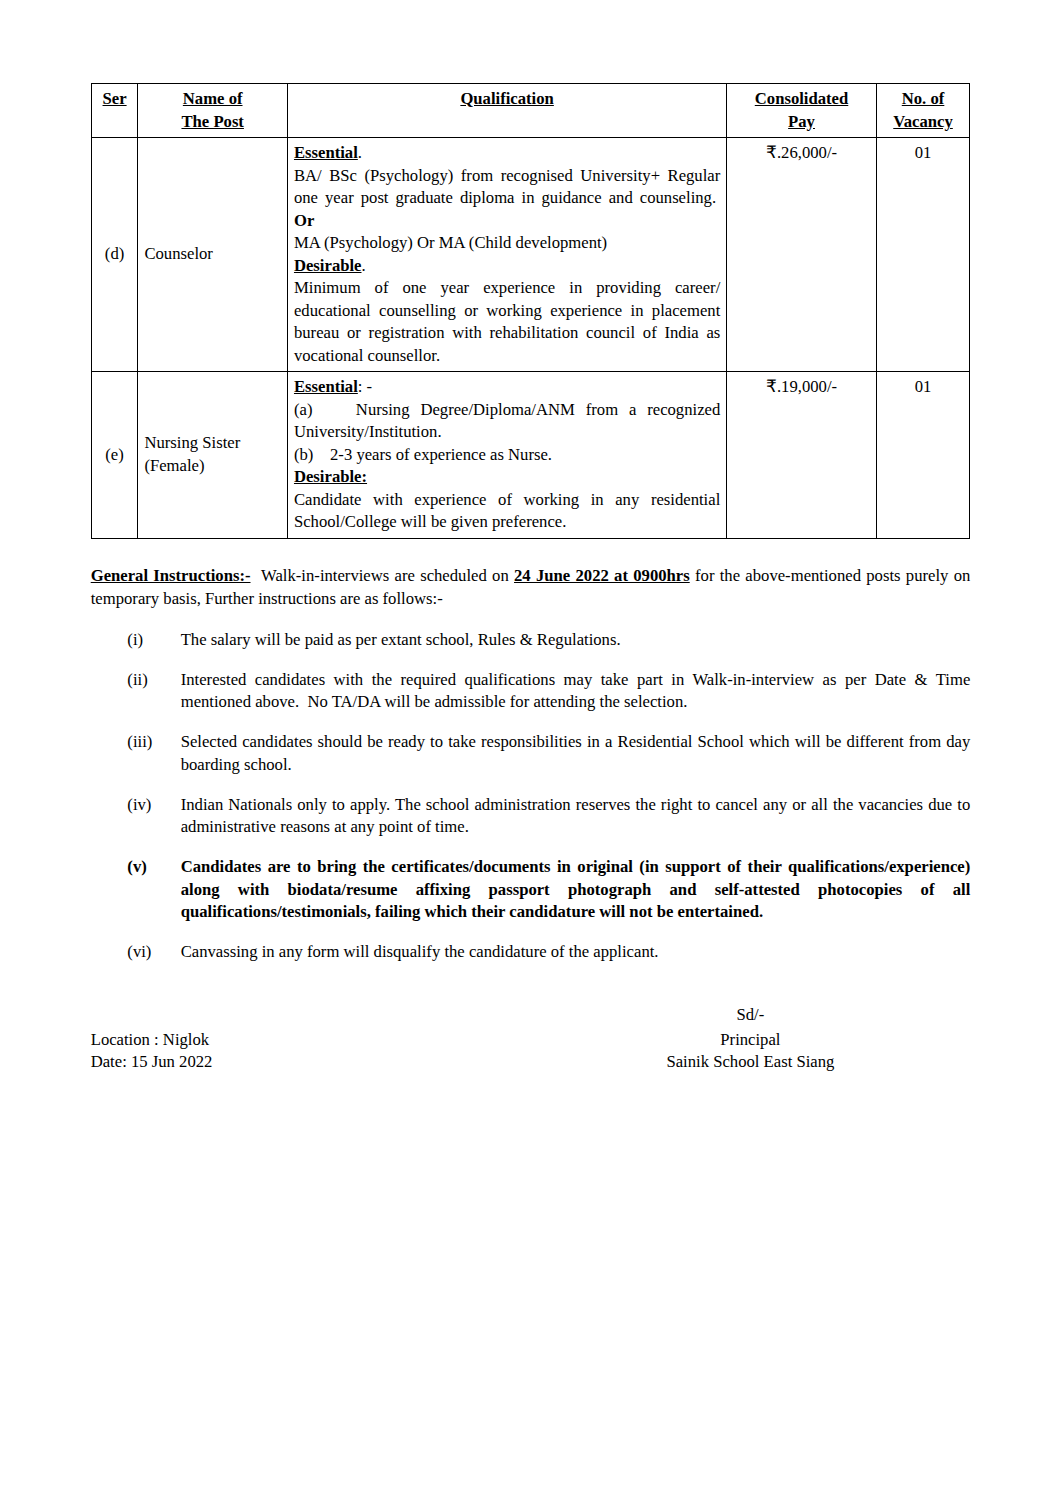| Ser | Name of The Post | Qualification | Consolidated Pay | No. of Vacancy |
| --- | --- | --- | --- | --- |
| (d) | Counselor | Essential . BA/ BSc (Psychology) from recognised University+ Regular one year post graduate diploma in guidance and counseling. Or MA (Psychology) Or MA (Child development) Desirable . Minimum of one year experience in providing career/ educational counselling or working experience in placement bureau or registration with rehabilitation council of India as vocational counsellor. | ₹.26,000/- | 01 |
| (e) | Nursing Sister (Female) | Essential : - (a) Nursing Degree/Diploma/ANM from a recognized University/Institution. (b) 2-3 years of experience as Nurse. Desirable: Candidate with experience of working in any residential School/College will be given preference. | ₹.19,000/- | 01 |
General Instructions:- Walk-in-interviews are scheduled on 24 June 2022 at 0900hrs for the above-mentioned posts purely on temporary basis, Further instructions are as follows:-
(i) The salary will be paid as per extant school, Rules & Regulations.
(ii) Interested candidates with the required qualifications may take part in Walk-in-interview as per Date & Time mentioned above. No TA/DA will be admissible for attending the selection.
(iii) Selected candidates should be ready to take responsibilities in a Residential School which will be different from day boarding school.
(iv) Indian Nationals only to apply. The school administration reserves the right to cancel any or all the vacancies due to administrative reasons at any point of time.
(v) Candidates are to bring the certificates/documents in original (in support of their qualifications/experience) along with biodata/resume affixing passport photograph and self-attested photocopies of all qualifications/testimonials, failing which their candidature will not be entertained.
(vi) Canvassing in any form will disqualify the candidature of the applicant.
| | Sd/- |
| Location : Niglok | Principal |
| Date: 15 Jun 2022 | Sainik School East Siang |